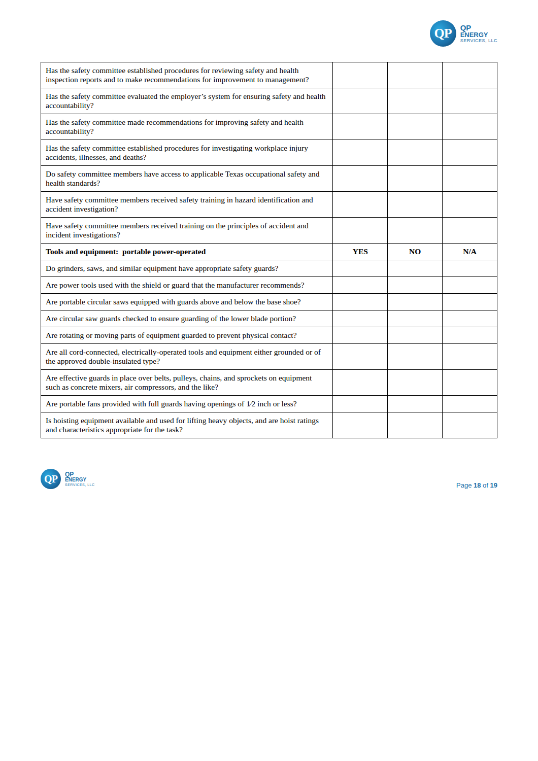QP QP ENERGY SERVICES, LLC
| Has the safety committee established procedures for reviewing safety and health inspection reports and to make recommendations for improvement to management? | | | |
| Has the safety committee evaluated the employer’s system for ensuring safety and health accountability? | | | |
| Has the safety committee made recommendations for improving safety and health accountability? | | | |
| Has the safety committee established procedures for investigating workplace injury accidents, illnesses, and deaths? | | | |
| Do safety committee members have access to applicable Texas occupational safety and health standards? | | | |
| Have safety committee members received safety training in hazard identification and accident investigation? | | | |
| Have safety committee members received training on the principles of accident and incident investigations? | | | |
| Tools and equipment: portable power-operated | YES | NO | N/A |
| Do grinders, saws, and similar equipment have appropriate safety guards? | | | |
| Are power tools used with the shield or guard that the manufacturer recommends? | | | |
| Are portable circular saws equipped with guards above and below the base shoe? | | | |
| Are circular saw guards checked to ensure guarding of the lower blade portion? | | | |
| Are rotating or moving parts of equipment guarded to prevent physical contact? | | | |
| Are all cord-connected, electrically-operated tools and equipment either grounded or of the approved double-insulated type? | | | |
| Are effective guards in place over belts, pulleys, chains, and sprockets on equipment such as concrete mixers, air compressors, and the like? | | | |
| Are portable fans provided with full guards having openings of 1⁄2 inch or less? | | | |
| Is hoisting equipment available and used for lifting heavy objects, and are hoist ratings and characteristics appropriate for the task? | | | |
QP QP ENERGY SERVICES, LLC
Page 18 of 19